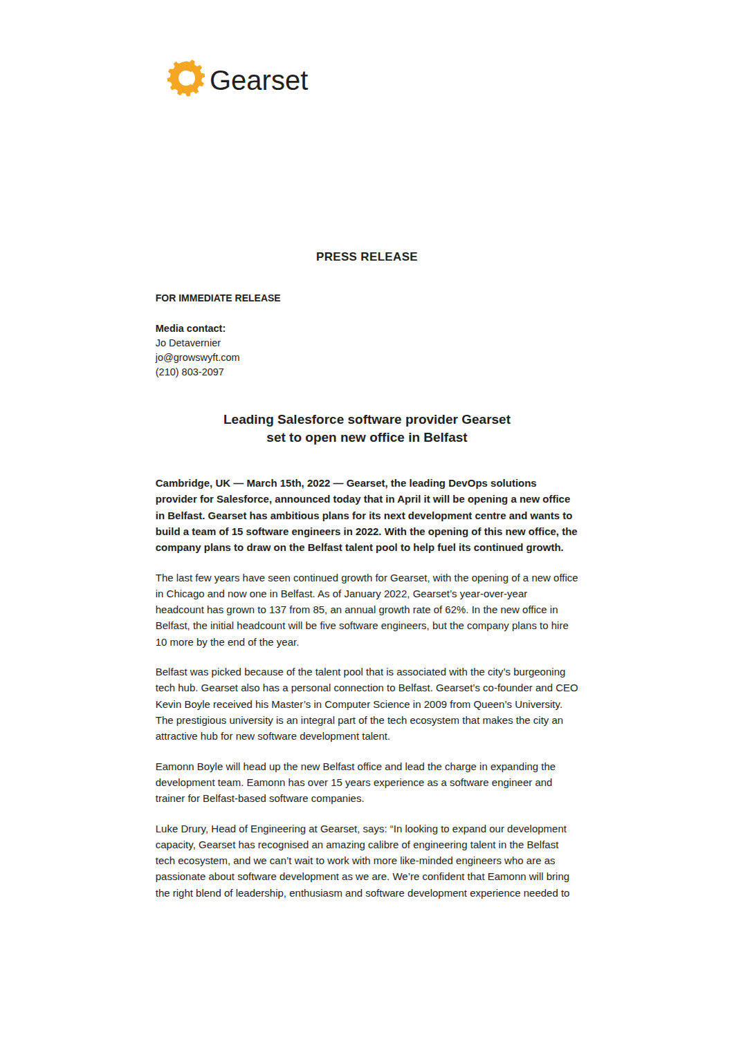Gearset
PRESS RELEASE
FOR IMMEDIATE RELEASE
Media contact: Jo Detavernier
jo@growswyft.com
(210) 803-2097
Leading Salesforce software provider Gearset
set to open new office in Belfast
Cambridge, UK — March 15th, 2022 — Gearset, the leading DevOps solutions provider for Salesforce, announced today that in April it will be opening a new office in Belfast. Gearset has ambitious plans for its next development centre and wants to build a team of 15 software engineers in 2022. With the opening of this new office, the company plans to draw on the Belfast talent pool to help fuel its continued growth.
The last few years have seen continued growth for Gearset, with the opening of a new office in Chicago and now one in Belfast. As of January 2022, Gearset’s year-over-year headcount has grown to 137 from 85, an annual growth rate of 62%. In the new office in Belfast, the initial headcount will be five software engineers, but the company plans to hire 10 more by the end of the year.
Belfast was picked because of the talent pool that is associated with the city’s burgeoning tech hub. Gearset also has a personal connection to Belfast. Gearset’s co-founder and CEO Kevin Boyle received his Master’s in Computer Science in 2009 from Queen’s University. The prestigious university is an integral part of the tech ecosystem that makes the city an attractive hub for new software development talent.
Eamonn Boyle will head up the new Belfast office and lead the charge in expanding the development team. Eamonn has over 15 years experience as a software engineer and trainer for Belfast-based software companies.
Luke Drury, Head of Engineering at Gearset, says: “In looking to expand our development capacity, Gearset has recognised an amazing calibre of engineering talent in the Belfast tech ecosystem, and we can’t wait to work with more like-minded engineers who are as passionate about software development as we are. We’re confident that Eamonn will bring the right blend of leadership, enthusiasm and software development experience needed to